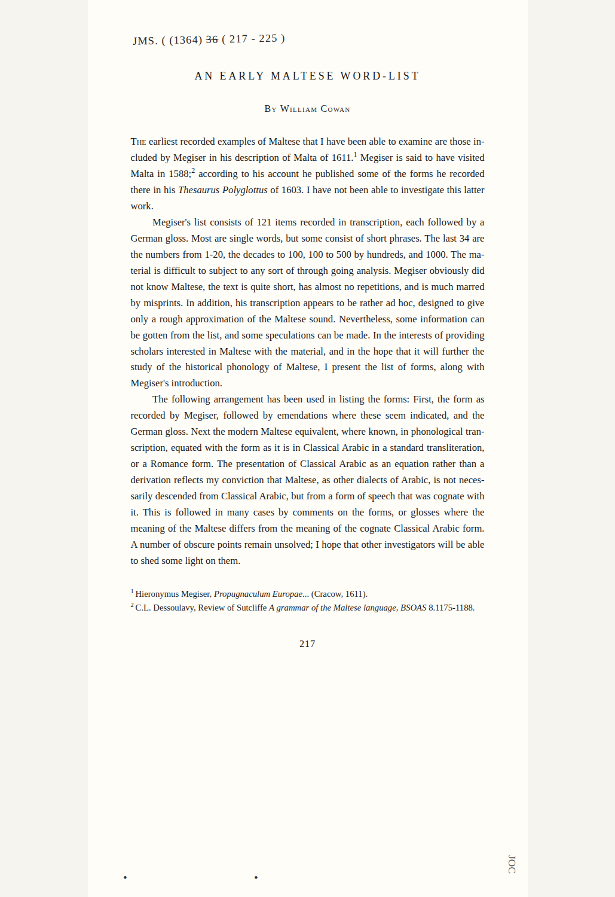JMS. ( (1364) 36 ( 217 - 225 )
An Early Maltese Word-List
By William Cowan
The earliest recorded examples of Maltese that I have been able to examine are those included by Megiser in his description of Malta of 1611.1 Megiser is said to have visited Malta in 1588;2 according to his account he published some of the forms he recorded there in his Thesaurus Polyglottus of 1603. I have not been able to investigate this latter work.
Megiser's list consists of 121 items recorded in transcription, each followed by a German gloss. Most are single words, but some consist of short phrases. The last 34 are the numbers from 1-20, the decades to 100, 100 to 500 by hundreds, and 1000. The material is difficult to subject to any sort of through going analysis. Megiser obviously did not know Maltese, the text is quite short, has almost no repetitions, and is much marred by misprints. In addition, his transcription appears to be rather ad hoc, designed to give only a rough approximation of the Maltese sound. Nevertheless, some information can be gotten from the list, and some speculations can be made. In the interests of providing scholars interested in Maltese with the material, and in the hope that it will further the study of the historical phonology of Maltese, I present the list of forms, along with Megiser's introduction.
The following arrangement has been used in listing the forms: First, the form as recorded by Megiser, followed by emendations where these seem indicated, and the German gloss. Next the modern Maltese equivalent, where known, in phonological transcription, equated with the form as it is in Classical Arabic in a standard transliteration, or a Romance form. The presentation of Classical Arabic as an equation rather than a derivation reflects my conviction that Maltese, as other dialects of Arabic, is not necessarily descended from Classical Arabic, but from a form of speech that was cognate with it. This is followed in many cases by comments on the forms, or glosses where the meaning of the Maltese differs from the meaning of the cognate Classical Arabic form. A number of obscure points remain unsolved; I hope that other investigators will be able to shed some light on them.
1Hieronymus Megiser, Propugnaculum Europae... (Cracow, 1611).
2C.L. Dessoulavy, Review of Sutcliffe A grammar of the Maltese language, BSOAS 8.1175-1188.
217
JOC
•
•